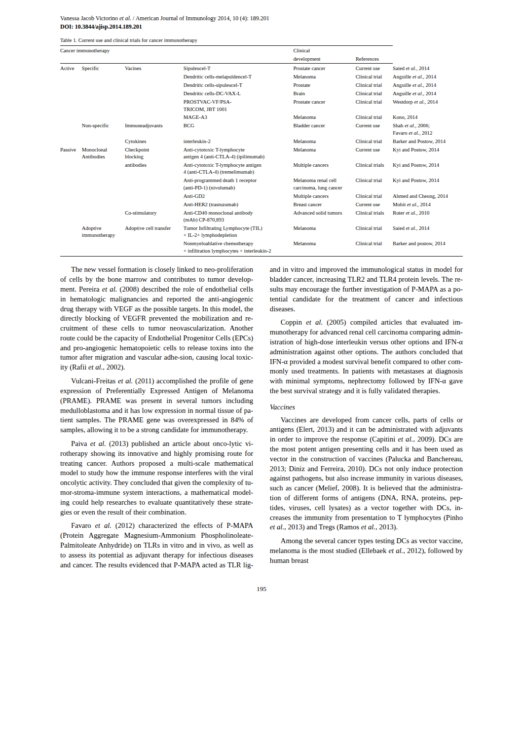Vanessa Jacob Victorino et al. / American Journal of Immunology 2014, 10 (4): 189.201
DOI: 10.3844/ajisp.2014.189.201
Table 1. Current use and clinical trials for cancer immunotherapy
| Cancer immunotherapy | Clinical | |
| --- | --- | --- |
| | development | References |
| Active | Specific | Vacines | Sipuleucel-T | Prostate cancer | Current use | Saied et al. , 2014 |
| | | | Dendritic cells-melapuldencel-T | Melanoma | Clinical trial | Anguille et al. , 2014 |
| | | | Dendritic cells-sipuleucel-T | Prostate | Clinical trial | Anguille et al. , 2014 |
| | | | Dendritic cells-DC-VAX-L | Brain | Clinical trial | Anguille et al. , 2014 |
| | | | PROSTVAC-VF/PSA- TRICOM, JBT 1001 | Prostate cancer | Clinical trial | Westdorp et al. , 2014 |
| | | | MAGE-A3 | Melanoma | Clinical trial | Kono, 2014 |
| | Non-specific | Immuneadjuvants | BCG | Bladder cancer | Current use | Shah et al. , 2006; Favaro et al. , 2012 |
| | | Cytokines | interleukin-2 | Melanoma | Clinical trial | Barker and Postow, 2014 |
| Passive | Monoclonal Antibodies | Checkpoint blocking | Anti-cytotoxic T-lymphocyte antigen 4 (anti-CTLA-4) (ipilimumab) | Melanoma | Current use | Kyi and Postow, 2014 |
| | | antibodies | Anti-cytotoxic T-lymphocyte antigen 4 (anti-CTLA-4) (tremelimumab) | Multiple cancers | Clinical trials | Kyi and Postow, 2014 |
| | | | Anti-programmed death 1 receptor (anti-PD-1) (nivolumab) | Melanoma renal cell carcinoma, lung cancer | Clinical trial | Kyi and Postow, 2014 |
| | | | Anti-GD2 | Multiple cancers | Clinical trial | Ahmed and Cheung, 2014 |
| | | | Anti-HER2 (trastuzumab) | Breast cancer | Current use | Mohit et al. , 2014 |
| | | Co-stimulatory | Anti-CD40 monoclonal antibody (mAb) CP-870,893 | Advanced solid tumors | Clinical trials | Ruter et al. , 2010 |
| | Adoptive immunotherapy | Adoptive cell transfer | Tumor Infiltrating Lymphocyte (TIL) + IL-2+ lymphodepletion | Melanoma | Clinical trial | Saied et al. , 2014 |
| | | | Nonmyeloablative chemotherapy + infiltration lymphocytes + interleukin-2 | Melanoma | Clinical trial | Barker and postow, 2014 |
The new vessel formation is closely linked to neo-proliferation of cells by the bone marrow and contributes to tumor development. Pereira et al. (2008) described the role of endothelial cells in hematologic malignancies and reported the anti-angiogenic drug therapy with VEGF as the possible targets. In this model, the directly blocking of VEGFR prevented the mobilization and recruitment of these cells to tumor neovascularization. Another route could be the capacity of Endothelial Progenitor Cells (EPCs) and pro-angiogenic hematopoietic cells to release toxins into the tumor after migration and vascular adhe-sion, causing local toxicity (Rafii et al., 2002).
Vulcani-Freitas et al. (2011) accomplished the profile of gene expression of Preferentially Expressed Antigen of Melanoma (PRAME). PRAME was present in several tumors including medulloblastoma and it has low expression in normal tissue of patient samples. The PRAME gene was overexpressed in 84% of samples, allowing it to be a strong candidate for immunotherapy.
Paiva et al. (2013) published an article about onco-lytic virotherapy showing its innovative and highly promising route for treating cancer. Authors proposed a multi-scale mathematical model to study how the immune response interferes with the viral oncolytic activity. They concluded that given the complexity of tumor-stroma-immune system interactions, a mathematical modeling could help researches to evaluate quantitatively these strategies or even the result of their combination.
Favaro et al. (2012) characterized the effects of P-MAPA (Protein Aggregate Magnesium-Ammonium Phospholinoleate-Palmitoleate Anhydride) on TLRs in vitro and in vivo, as well as to assess its potential as adjuvant therapy for infectious diseases and cancer. The results evidenced that P-MAPA acted as TLR ligand in vitro and improved the immunological status in model for bladder cancer, increasing TLR2 and TLR4 protein levels. The results may encourage the further investigation of P-MAPA as a potential candidate for the treatment of cancer and infectious diseases.
Coppin et al. (2005) compiled articles that evaluated immunotherapy for advanced renal cell carcinoma comparing administration of high-dose interleukin versus other options and IFN-α administration against other options. The authors concluded that IFN-α provided a modest survival benefit compared to other commonly used treatments. In patients with metastases at diagnosis with minimal symptoms, nephrectomy followed by IFN-α gave the best survival strategy and it is fully validated therapies.
Vaccines
Vaccines are developed from cancer cells, parts of cells or antigens (Elert, 2013) and it can be administrated with adjuvants in order to improve the response (Capitini et al., 2009). DCs are the most potent antigen presenting cells and it has been used as vector in the construction of vaccines (Palucka and Banchereau, 2013; Diniz and Ferreira, 2010). DCs not only induce protection against pathogens, but also increase immunity in various diseases, such as cancer (Melief, 2008). It is believed that the administration of different forms of antigens (DNA, RNA, proteins, peptides, viruses, cell lysates) as a vector together with DCs, increases the immunity from presentation to T lymphocytes (Pinho et al., 2013) and Tregs (Ramos et al., 2013).
Among the several cancer types testing DCs as vector vaccine, melanoma is the most studied (Ellebaek et al., 2012), followed by human breast
195